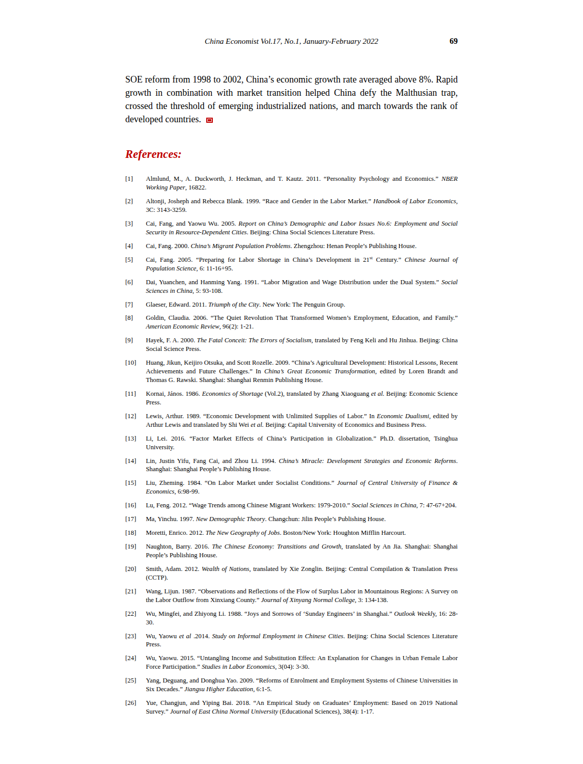China Economist Vol.17, No.1, January-February 2022 69
SOE reform from 1998 to 2002, China’s economic growth rate averaged above 8%. Rapid growth in combination with market transition helped China defy the Malthusian trap, crossed the threshold of emerging industrialized nations, and march towards the rank of developed countries.
References:
[1] Almlund, M., A. Duckworth, J. Heckman, and T. Kautz. 2011. “Personality Psychology and Economics.” NBER Working Paper, 16822.
[2] Altonji, Josheph and Rebecca Blank. 1999. “Race and Gender in the Labor Market.” Handbook of Labor Economics, 3C: 3143-3259.
[3] Cai, Fang, and Yaowu Wu. 2005. Report on China’s Demographic and Labor Issues No.6: Employment and Social Security in Resource-Dependent Cities. Beijing: China Social Sciences Literature Press.
[4] Cai, Fang. 2000. China’s Migrant Population Problems. Zhengzhou: Henan People’s Publishing House.
[5] Cai, Fang. 2005. “Preparing for Labor Shortage in China’s Development in 21st Century.” Chinese Journal of Population Science, 6: 11-16+95.
[6] Dai, Yuanchen, and Hanming Yang. 1991. “Labor Migration and Wage Distribution under the Dual System.” Social Sciences in China, 5: 93-108.
[7] Glaeser, Edward. 2011. Triumph of the City. New York: The Penguin Group.
[8] Goldin, Claudia. 2006. “The Quiet Revolution That Transformed Women’s Employment, Education, and Family.” American Economic Review, 96(2): 1-21.
[9] Hayek, F. A. 2000. The Fatal Conceit: The Errors of Socialism, translated by Feng Keli and Hu Jinhua. Beijing: China Social Science Press.
[10] Huang, Jikun, Keijiro Otsuka, and Scott Rozelle. 2009. “China’s Agricultural Development: Historical Lessons, Recent Achievements and Future Challenges.” In China’s Great Economic Transformation, edited by Loren Brandt and Thomas G. Rawski. Shanghai: Shanghai Renmin Publishing House.
[11] Kornai, János. 1986. Economics of Shortage (Vol.2), translated by Zhang Xiaoguang et al. Beijing: Economic Science Press.
[12] Lewis, Arthur. 1989. “Economic Development with Unlimited Supplies of Labor.” In Economic Dualismi, edited by Arthur Lewis and translated by Shi Wei et al. Beijing: Capital University of Economics and Business Press.
[13] Li, Lei. 2016. “Factor Market Effects of China’s Participation in Globalization.” Ph.D. dissertation, Tsinghua University.
[14] Lin, Justin Yifu, Fang Cai, and Zhou Li. 1994. China’s Miracle: Development Strategies and Economic Reforms. Shanghai: Shanghai People’s Publishing House.
[15] Liu, Zheming. 1984. “On Labor Market under Socialist Conditions.” Journal of Central University of Finance & Economics, 6:98-99.
[16] Lu, Feng. 2012. “Wage Trends among Chinese Migrant Workers: 1979-2010.” Social Sciences in China, 7: 47-67+204.
[17] Ma, Yinchu. 1997. New Demographic Theory. Changchun: Jilin People’s Publishing House.
[18] Moretti, Enrico. 2012. The New Geography of Jobs. Boston/New York: Houghton Mifflin Harcourt.
[19] Naughton, Barry. 2016. The Chinese Economy: Transitions and Growth, translated by An Jia. Shanghai: Shanghai People’s Publishing House.
[20] Smith, Adam. 2012. Wealth of Nations, translated by Xie Zonglin. Beijing: Central Compilation & Translation Press (CCTP).
[21] Wang, Lijun. 1987. “Observations and Reflections of the Flow of Surplus Labor in Mountainous Regions: A Survey on the Labor Outflow from Xinxiang County.” Journal of Xinyang Normal College, 3: 134-138.
[22] Wu, Mingfei, and Zhiyong Li. 1988. “Joys and Sorrows of ‘Sunday Engineers’ in Shanghai.” Outlook Weekly, 16: 28-30.
[23] Wu, Yaowu et al .2014. Study on Informal Employment in Chinese Cities. Beijing: China Social Sciences Literature Press.
[24] Wu, Yaowu. 2015. “Untangling Income and Substitution Effect: An Explanation for Changes in Urban Female Labor Force Participation.” Studies in Labor Economics, 3(04): 3-30.
[25] Yang, Deguang, and Donghua Yao. 2009. “Reforms of Enrolment and Employment Systems of Chinese Universities in Six Decades.” Jiangsu Higher Education, 6:1-5.
[26] Yue, Changjun, and Yiping Bai. 2018. “An Empirical Study on Graduates’ Employment: Based on 2019 National Survey.” Journal of East China Normal University (Educational Sciences), 38(4): 1-17.